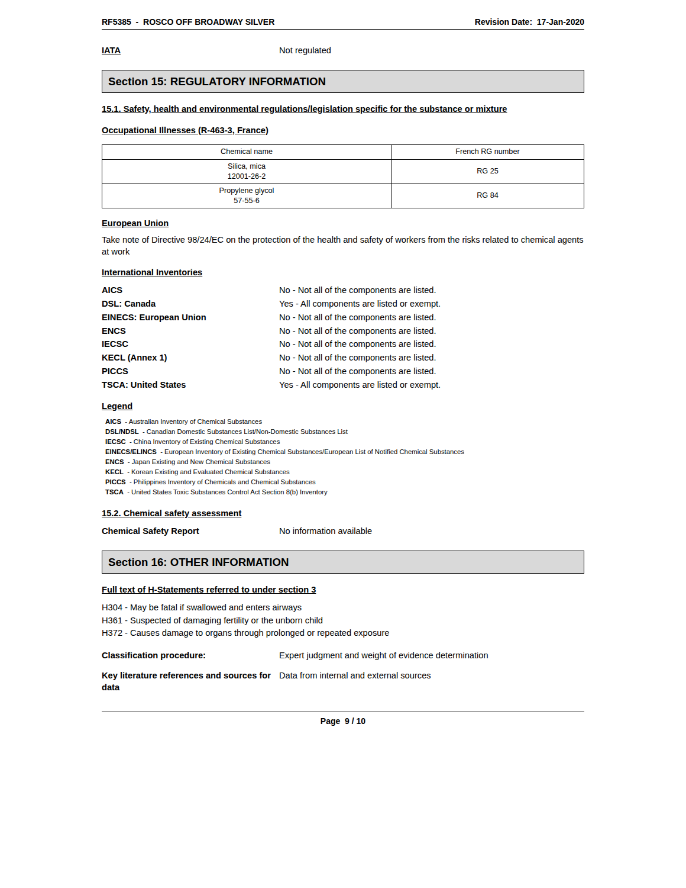RF5385 - ROSCO OFF BROADWAY SILVER
Revision Date: 17-Jan-2020
IATA
Not regulated
Section 15: REGULATORY INFORMATION
15.1. Safety, health and environmental regulations/legislation specific for the substance or mixture
Occupational Illnesses (R-463-3, France)
| Chemical name | French RG number |
| Silica, mica 12001-26-2 | RG 25 |
| Propylene glycol 57-55-6 | RG 84 |
European Union
Take note of Directive 98/24/EC on the protection of the health and safety of workers from the risks related to chemical agents at work
International Inventories
AICS
No - Not all of the components are listed.
DSL: Canada
Yes - All components are listed or exempt.
EINECS: European Union
No - Not all of the components are listed.
ENCS
No - Not all of the components are listed.
IECSC
No - Not all of the components are listed.
KECL (Annex 1)
No - Not all of the components are listed.
PICCS
No - Not all of the components are listed.
TSCA: United States
Yes - All components are listed or exempt.
Legend
AICS - Australian Inventory of Chemical Substances
DSL/NDSL - Canadian Domestic Substances List/Non-Domestic Substances List
IECSC - China Inventory of Existing Chemical Substances
EINECS/ELINCS - European Inventory of Existing Chemical Substances/European List of Notified Chemical Substances
ENCS - Japan Existing and New Chemical Substances
KECL - Korean Existing and Evaluated Chemical Substances
PICCS - Philippines Inventory of Chemicals and Chemical Substances
TSCA - United States Toxic Substances Control Act Section 8(b) Inventory
15.2. Chemical safety assessment
Chemical Safety Report
No information available
Section 16: OTHER INFORMATION
Full text of H-Statements referred to under section 3
H304 - May be fatal if swallowed and enters airways
H361 - Suspected of damaging fertility or the unborn child
H372 - Causes damage to organs through prolonged or repeated exposure
Classification procedure:
Expert judgment and weight of evidence determination
Key literature references and sources for data
Data from internal and external sources
Page 9 / 10